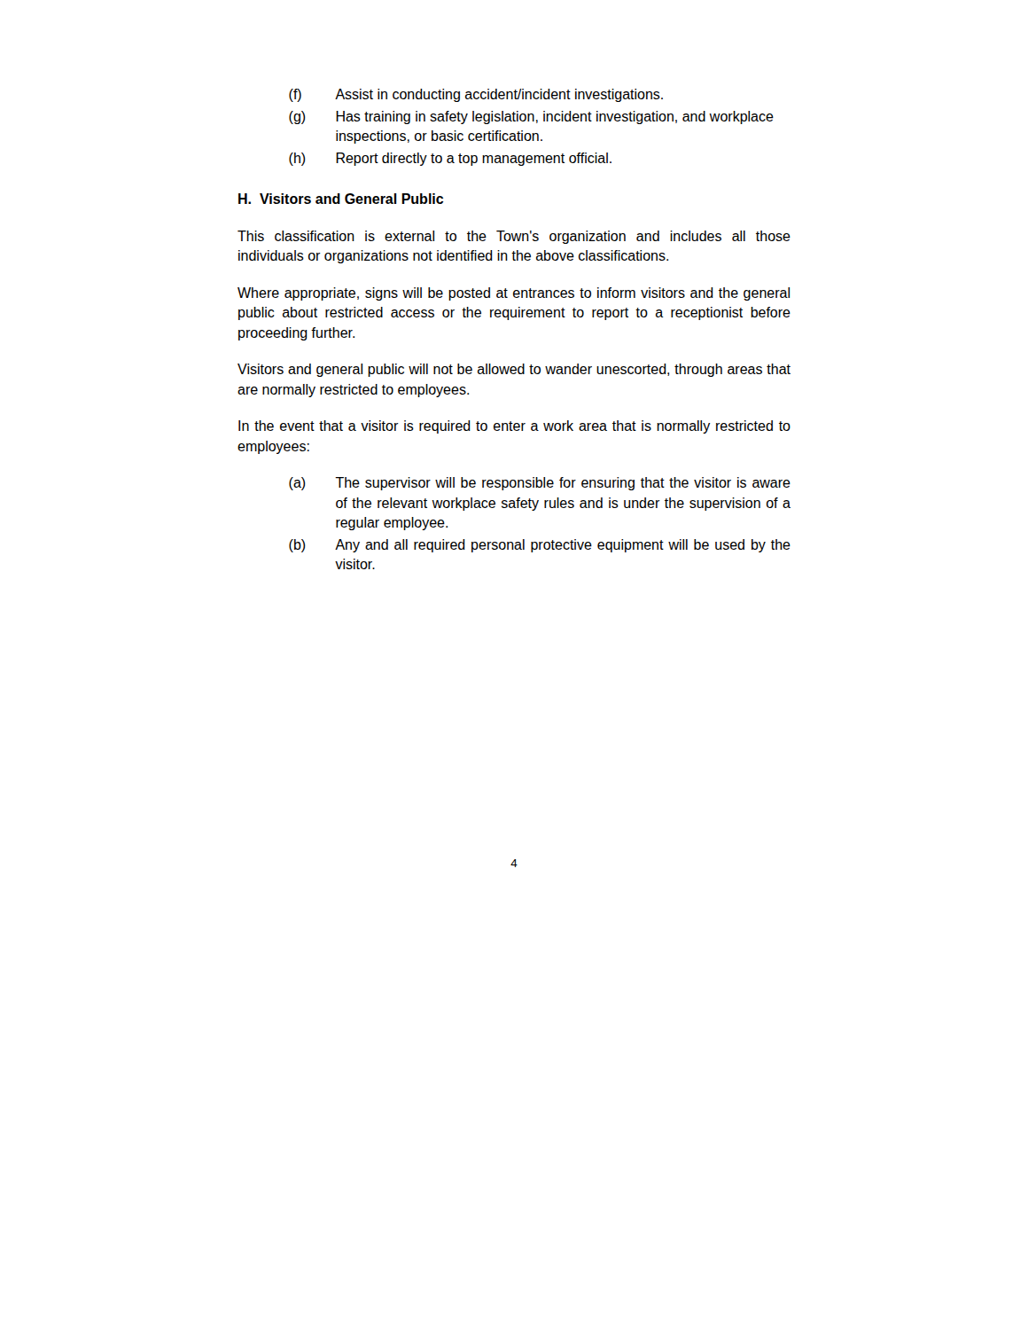(f) Assist in conducting accident/incident investigations.
(g) Has training in safety legislation, incident investigation, and workplace inspections, or basic certification.
(h) Report directly to a top management official.
H. Visitors and General Public
This classification is external to the Town's organization and includes all those individuals or organizations not identified in the above classifications.
Where appropriate, signs will be posted at entrances to inform visitors and the general public about restricted access or the requirement to report to a receptionist before proceeding further.
Visitors and general public will not be allowed to wander unescorted, through areas that are normally restricted to employees.
In the event that a visitor is required to enter a work area that is normally restricted to employees:
(a) The supervisor will be responsible for ensuring that the visitor is aware of the relevant workplace safety rules and is under the supervision of a regular employee.
(b) Any and all required personal protective equipment will be used by the visitor.
4